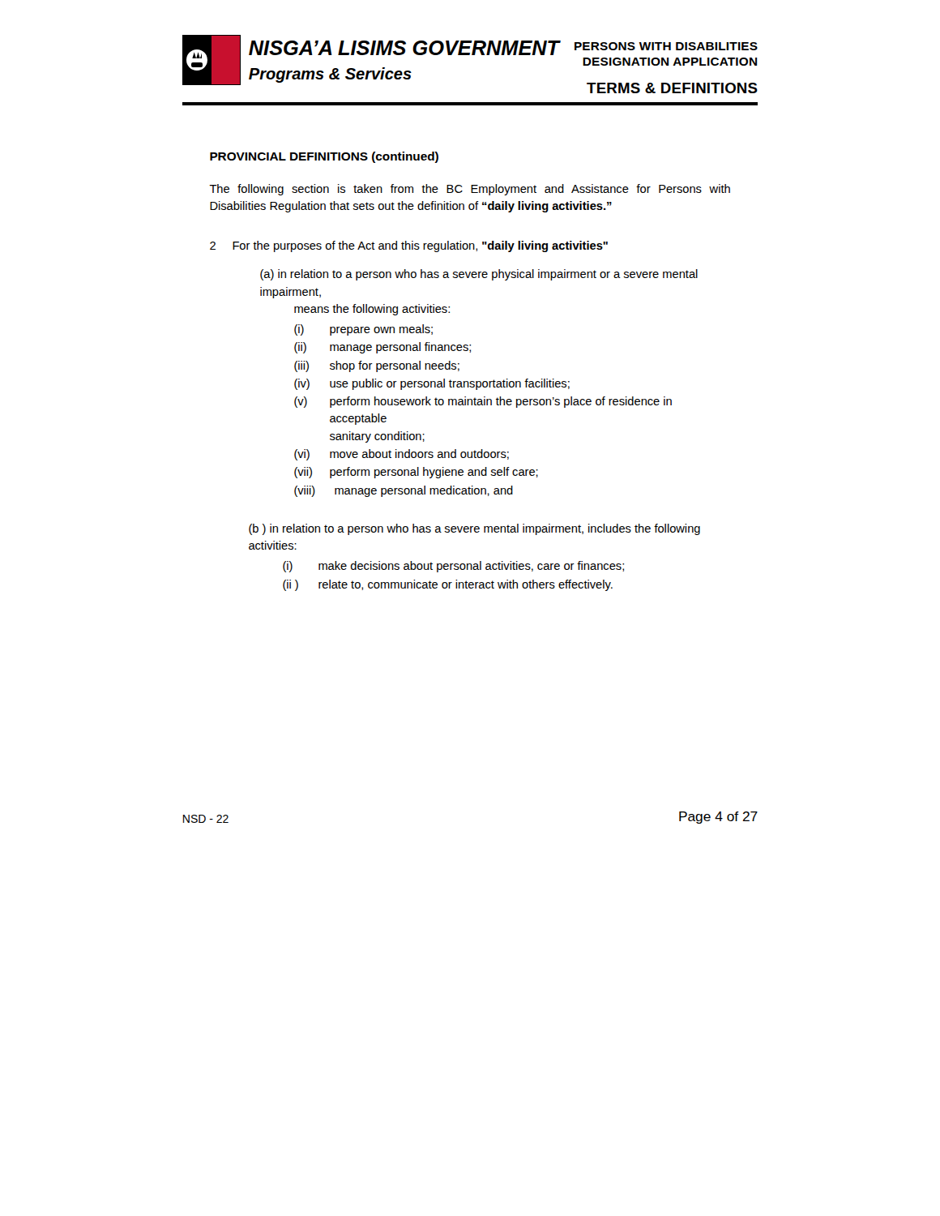NISGA’A LISIMS GOVERNMENT
Programs & Services
PERSONS WITH DISABILITIES
DESIGNATION APPLICATION
TERMS & DEFINITIONS
PROVINCIAL DEFINITIONS (continued)
The following section is taken from the BC Employment and Assistance for Persons with Disabilities Regulation that sets out the definition of “daily living activities.”
2
For the purposes of the Act and this regulation, "daily living activities"
(a) in relation to a person who has a severe physical impairment or a severe mental impairment,
means the following activities:
(i) prepare own meals;
(ii) manage personal finances;
(iii) shop for personal needs;
(iv) use public or personal transportation facilities;
(v) perform housework to maintain the person’s place of residence in acceptable
sanitary condition;
(vi) move about indoors and outdoors;
(vii) perform personal hygiene and self care;
(viii) manage personal medication, and
(b ) in relation to a person who has a severe mental impairment, includes the following activities:
(i) make decisions about personal activities, care or finances;
(ii ) relate to, communicate or interact with others effectively.
NSD - 22
Page 4 of 27